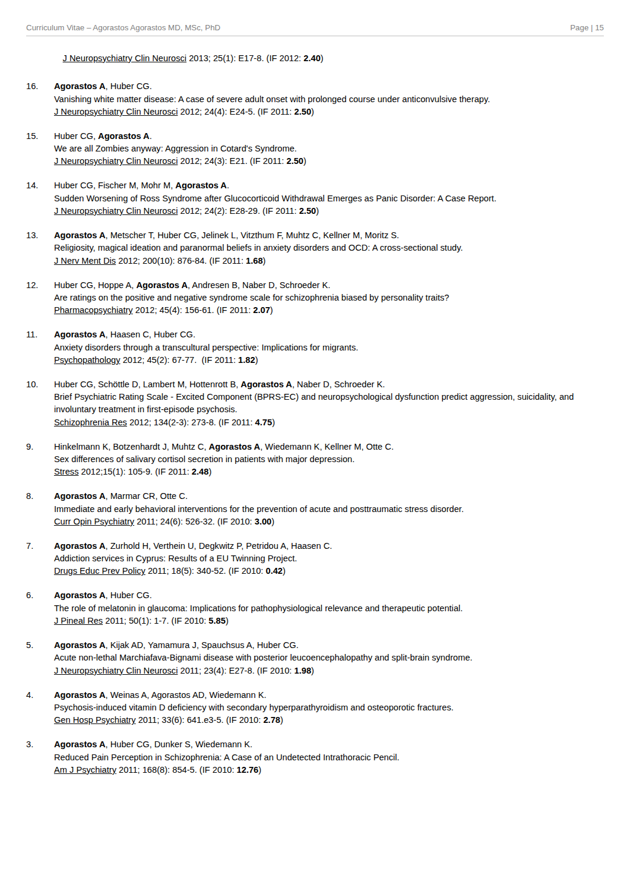Curriculum Vitae – Agorastos Agorastos MD, MSc, PhD Page | 15
J Neuropsychiatry Clin Neurosci 2013; 25(1): E17-8. (IF 2012: 2.40)
16.
Agorastos A, Huber CG.
Vanishing white matter disease: A case of severe adult onset with prolonged course under anticonvulsive therapy.
J Neuropsychiatry Clin Neurosci 2012; 24(4): E24-5. (IF 2011: 2.50)
15.
Huber CG, Agorastos A.
We are all Zombies anyway: Aggression in Cotard's Syndrome.
J Neuropsychiatry Clin Neurosci 2012; 24(3): E21. (IF 2011: 2.50)
14.
Huber CG, Fischer M, Mohr M, Agorastos A.
Sudden Worsening of Ross Syndrome after Glucocorticoid Withdrawal Emerges as Panic Disorder: A Case Report.
J Neuropsychiatry Clin Neurosci 2012; 24(2): E28-29. (IF 2011: 2.50)
13.
Agorastos A, Metscher T, Huber CG, Jelinek L, Vitzthum F, Muhtz C, Kellner M, Moritz S.
Religiosity, magical ideation and paranormal beliefs in anxiety disorders and OCD: A cross-sectional study.
J Nerv Ment Dis 2012; 200(10): 876-84. (IF 2011: 1.68)
12.
Huber CG, Hoppe A, Agorastos A, Andresen B, Naber D, Schroeder K.
Are ratings on the positive and negative syndrome scale for schizophrenia biased by personality traits?
Pharmacopsychiatry 2012; 45(4): 156-61. (IF 2011: 2.07)
11.
Agorastos A, Haasen C, Huber CG.
Anxiety disorders through a transcultural perspective: Implications for migrants.
Psychopathology 2012; 45(2): 67-77. (IF 2011: 1.82)
10.
Huber CG, Schöttle D, Lambert M, Hottenrott B, Agorastos A, Naber D, Schroeder K.
Brief Psychiatric Rating Scale - Excited Component (BPRS-EC) and neuropsychological dysfunction predict aggression, suicidality, and involuntary treatment in first-episode psychosis.
Schizophrenia Res 2012; 134(2-3): 273-8. (IF 2011: 4.75)
9.
Hinkelmann K, Botzenhardt J, Muhtz C, Agorastos A, Wiedemann K, Kellner M, Otte C.
Sex differences of salivary cortisol secretion in patients with major depression.
Stress 2012;15(1): 105-9. (IF 2011: 2.48)
8.
Agorastos A, Marmar CR, Otte C.
Immediate and early behavioral interventions for the prevention of acute and posttraumatic stress disorder.
Curr Opin Psychiatry 2011; 24(6): 526-32. (IF 2010: 3.00)
7.
Agorastos A, Zurhold H, Verthein U, Degkwitz P, Petridou A, Haasen C.
Addiction services in Cyprus: Results of a EU Twinning Project.
Drugs Educ Prev Policy 2011; 18(5): 340-52. (IF 2010: 0.42)
6.
Agorastos A, Huber CG.
The role of melatonin in glaucoma: Implications for pathophysiological relevance and therapeutic potential.
J Pineal Res 2011; 50(1): 1-7. (IF 2010: 5.85)
5.
Agorastos A, Kijak AD, Yamamura J, Spauchsus A, Huber CG.
Acute non-lethal Marchiafava-Bignami disease with posterior leucoencephalopathy and split-brain syndrome.
J Neuropsychiatry Clin Neurosci 2011; 23(4): E27-8. (IF 2010: 1.98)
4.
Agorastos A, Weinas A, Agorastos AD, Wiedemann K.
Psychosis-induced vitamin D deficiency with secondary hyperparathyroidism and osteoporotic fractures.
Gen Hosp Psychiatry 2011; 33(6): 641.e3-5. (IF 2010: 2.78)
3.
Agorastos A, Huber CG, Dunker S, Wiedemann K.
Reduced Pain Perception in Schizophrenia: A Case of an Undetected Intrathoracic Pencil.
Am J Psychiatry 2011; 168(8): 854-5. (IF 2010: 12.76)